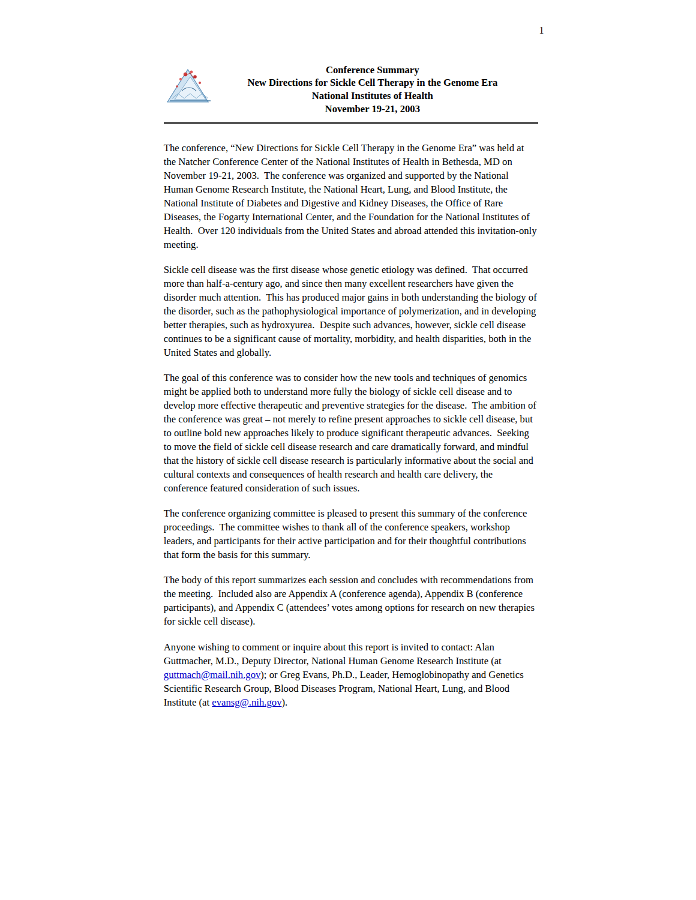1
Conference Summary
New Directions for Sickle Cell Therapy in the Genome Era
National Institutes of Health
November 19-21, 2003
The conference, “New Directions for Sickle Cell Therapy in the Genome Era” was held at the Natcher Conference Center of the National Institutes of Health in Bethesda, MD on November 19-21, 2003. The conference was organized and supported by the National Human Genome Research Institute, the National Heart, Lung, and Blood Institute, the National Institute of Diabetes and Digestive and Kidney Diseases, the Office of Rare Diseases, the Fogarty International Center, and the Foundation for the National Institutes of Health. Over 120 individuals from the United States and abroad attended this invitation-only meeting.
Sickle cell disease was the first disease whose genetic etiology was defined. That occurred more than half-a-century ago, and since then many excellent researchers have given the disorder much attention. This has produced major gains in both understanding the biology of the disorder, such as the pathophysiological importance of polymerization, and in developing better therapies, such as hydroxyurea. Despite such advances, however, sickle cell disease continues to be a significant cause of mortality, morbidity, and health disparities, both in the United States and globally.
The goal of this conference was to consider how the new tools and techniques of genomics might be applied both to understand more fully the biology of sickle cell disease and to develop more effective therapeutic and preventive strategies for the disease. The ambition of the conference was great – not merely to refine present approaches to sickle cell disease, but to outline bold new approaches likely to produce significant therapeutic advances. Seeking to move the field of sickle cell disease research and care dramatically forward, and mindful that the history of sickle cell disease research is particularly informative about the social and cultural contexts and consequences of health research and health care delivery, the conference featured consideration of such issues.
The conference organizing committee is pleased to present this summary of the conference proceedings. The committee wishes to thank all of the conference speakers, workshop leaders, and participants for their active participation and for their thoughtful contributions that form the basis for this summary.
The body of this report summarizes each session and concludes with recommendations from the meeting. Included also are Appendix A (conference agenda), Appendix B (conference participants), and Appendix C (attendees’ votes among options for research on new therapies for sickle cell disease).
Anyone wishing to comment or inquire about this report is invited to contact: Alan Guttmacher, M.D., Deputy Director, National Human Genome Research Institute (at guttmach@mail.nih.gov); or Greg Evans, Ph.D., Leader, Hemoglobinopathy and Genetics Scientific Research Group, Blood Diseases Program, National Heart, Lung, and Blood Institute (at evansg@.nih.gov).